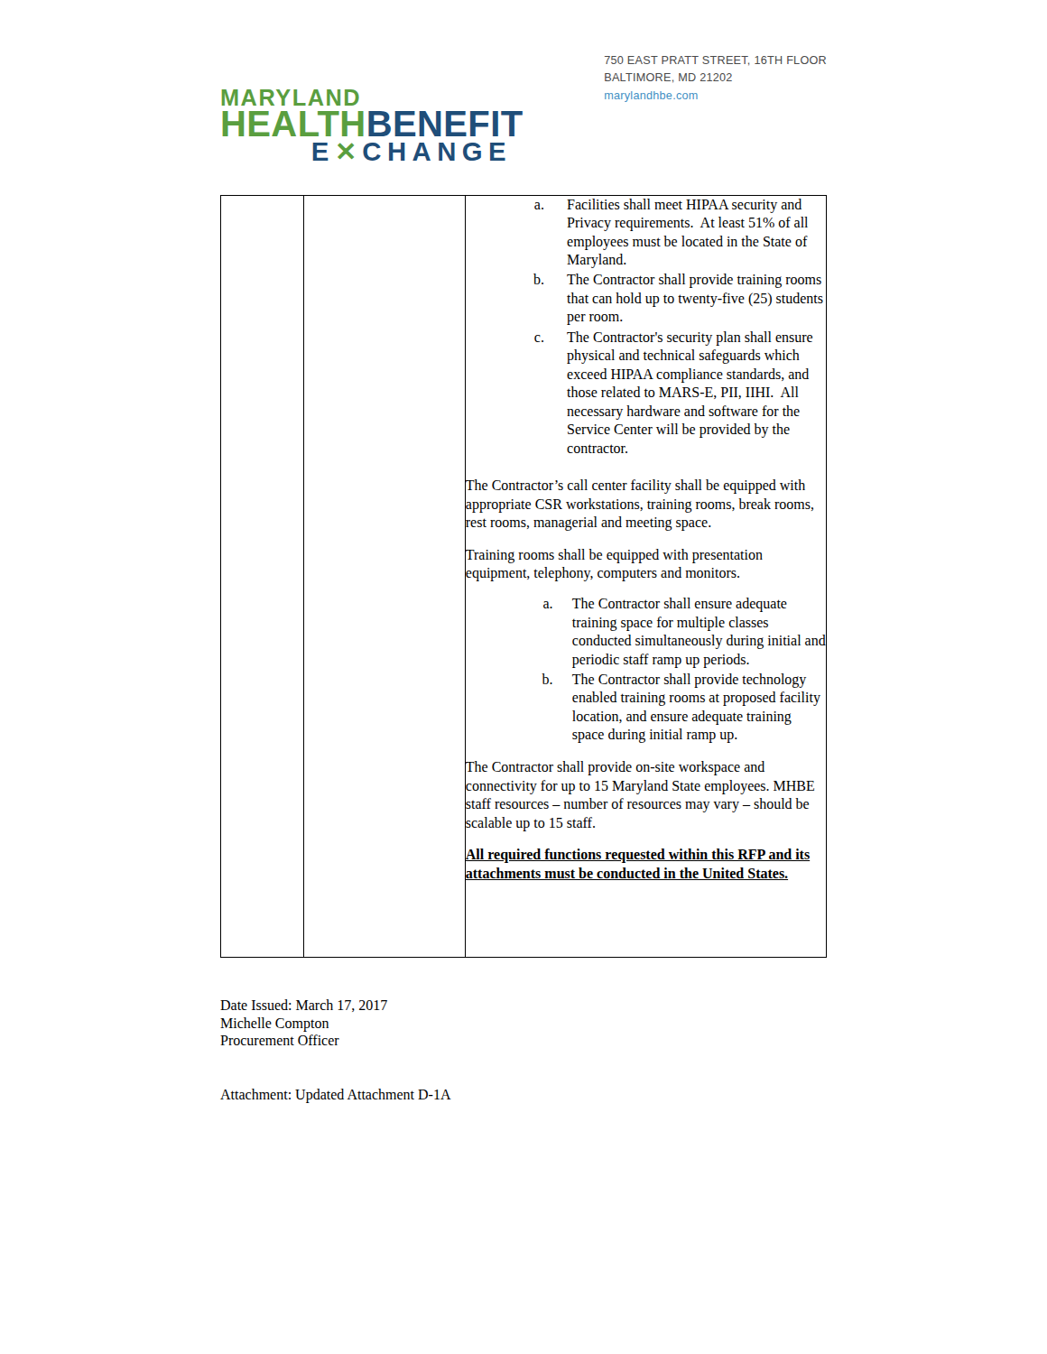MARYLAND HEALTH BENEFIT E✕CHANGE
750 EAST PRATT STREET, 16TH FLOOR
BALTIMORE, MD 21202
marylandhbe.com
| | | Facilities shall meet HIPAA security and Privacy requirements. At least 51% of all employees must be located in the State of Maryland. The Contractor shall provide training rooms that can hold up to twenty-five (25) students per room. The Contractor's security plan shall ensure physical and technical safeguards which exceed HIPAA compliance standards, and those related to MARS-E, PII, IIHI. All necessary hardware and software for the Service Center will be provided by the contractor. The Contractor’s call center facility shall be equipped with appropriate CSR workstations, training rooms, break rooms, rest rooms, managerial and meeting space. Training rooms shall be equipped with presentation equipment, telephony, computers and monitors. The Contractor shall ensure adequate training space for multiple classes conducted simultaneously during initial and periodic staff ramp up periods. The Contractor shall provide technology enabled training rooms at proposed facility location, and ensure adequate training space during initial ramp up. The Contractor shall provide on-site workspace and connectivity for up to 15 Maryland State employees. MHBE staff resources – number of resources may vary – should be scalable up to 15 staff. All required functions requested within this RFP and its attachments must be conducted in the United States. |
Date Issued: March 17, 2017
Michelle Compton
Procurement Officer
Attachment: Updated Attachment D-1A